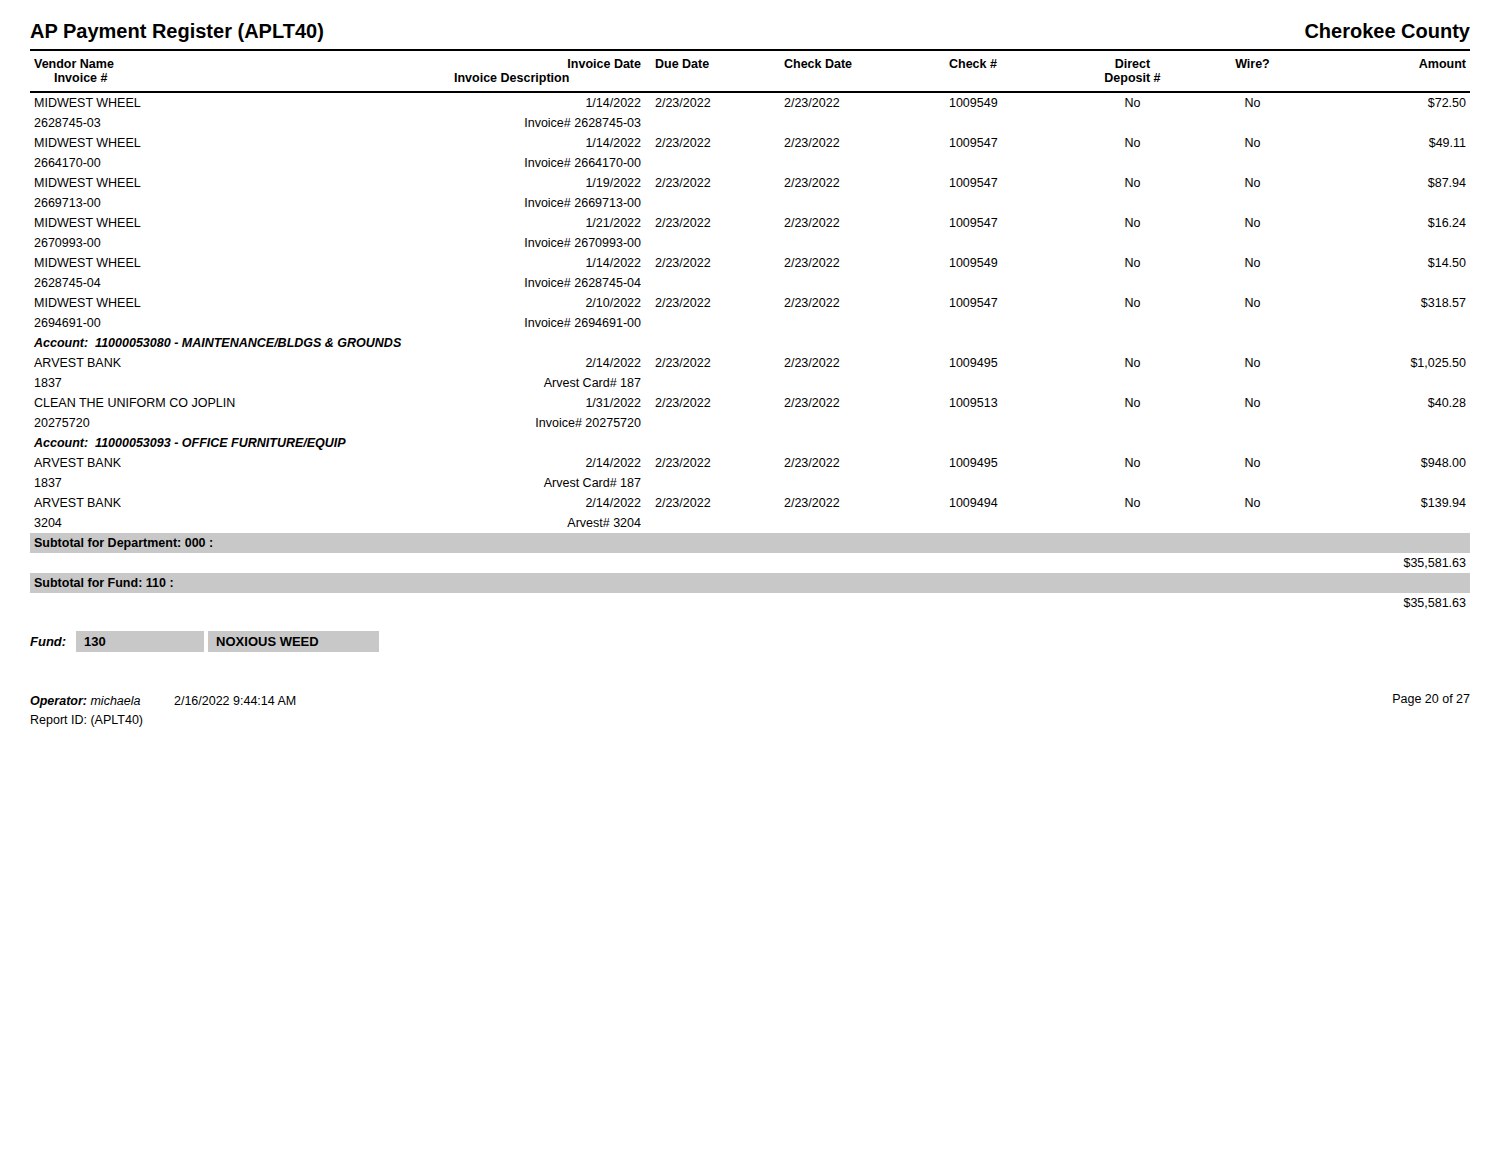AP Payment Register (APLT40)
Cherokee County
| Vendor Name Invoice # | Invoice Date Invoice Description | Due Date | Check Date | Check # | Direct Deposit # | Wire? | Amount |
| --- | --- | --- | --- | --- | --- | --- | --- |
| MIDWEST WHEEL | 1/14/2022 | 2/23/2022 | 2/23/2022 | 1009549 | No | No | $72.50 |
| 2628745-03 | Invoice# 2628745-03 | |
| MIDWEST WHEEL | 1/14/2022 | 2/23/2022 | 2/23/2022 | 1009547 | No | No | $49.11 |
| 2664170-00 | Invoice# 2664170-00 | |
| MIDWEST WHEEL | 1/19/2022 | 2/23/2022 | 2/23/2022 | 1009547 | No | No | $87.94 |
| 2669713-00 | Invoice# 2669713-00 | |
| MIDWEST WHEEL | 1/21/2022 | 2/23/2022 | 2/23/2022 | 1009547 | No | No | $16.24 |
| 2670993-00 | Invoice# 2670993-00 | |
| MIDWEST WHEEL | 1/14/2022 | 2/23/2022 | 2/23/2022 | 1009549 | No | No | $14.50 |
| 2628745-04 | Invoice# 2628745-04 | |
| MIDWEST WHEEL | 2/10/2022 | 2/23/2022 | 2/23/2022 | 1009547 | No | No | $318.57 |
| 2694691-00 | Invoice# 2694691-00 | |
| Account: 11000053080 - MAINTENANCE/BLDGS & GROUNDS |
| ARVEST BANK | 2/14/2022 | 2/23/2022 | 2/23/2022 | 1009495 | No | No | $1,025.50 |
| 1837 | Arvest Card# 187 | |
| CLEAN THE UNIFORM CO JOPLIN | 1/31/2022 | 2/23/2022 | 2/23/2022 | 1009513 | No | No | $40.28 |
| 20275720 | Invoice# 20275720 | |
| Account: 11000053093 - OFFICE FURNITURE/EQUIP |
| ARVEST BANK | 2/14/2022 | 2/23/2022 | 2/23/2022 | 1009495 | No | No | $948.00 |
| 1837 | Arvest Card# 187 | |
| ARVEST BANK | 2/14/2022 | 2/23/2022 | 2/23/2022 | 1009494 | No | No | $139.94 |
| 3204 | Arvest# 3204 | |
| Subtotal for Department: 000 : |
| $35,581.63 |
| Subtotal for Fund: 110 : |
| $35,581.63 |
Fund: 130 NOXIOUS WEED
Operator: michaela 2/16/2022 9:44:14 AM
Report ID: (APLT40)
Page 20 of 27